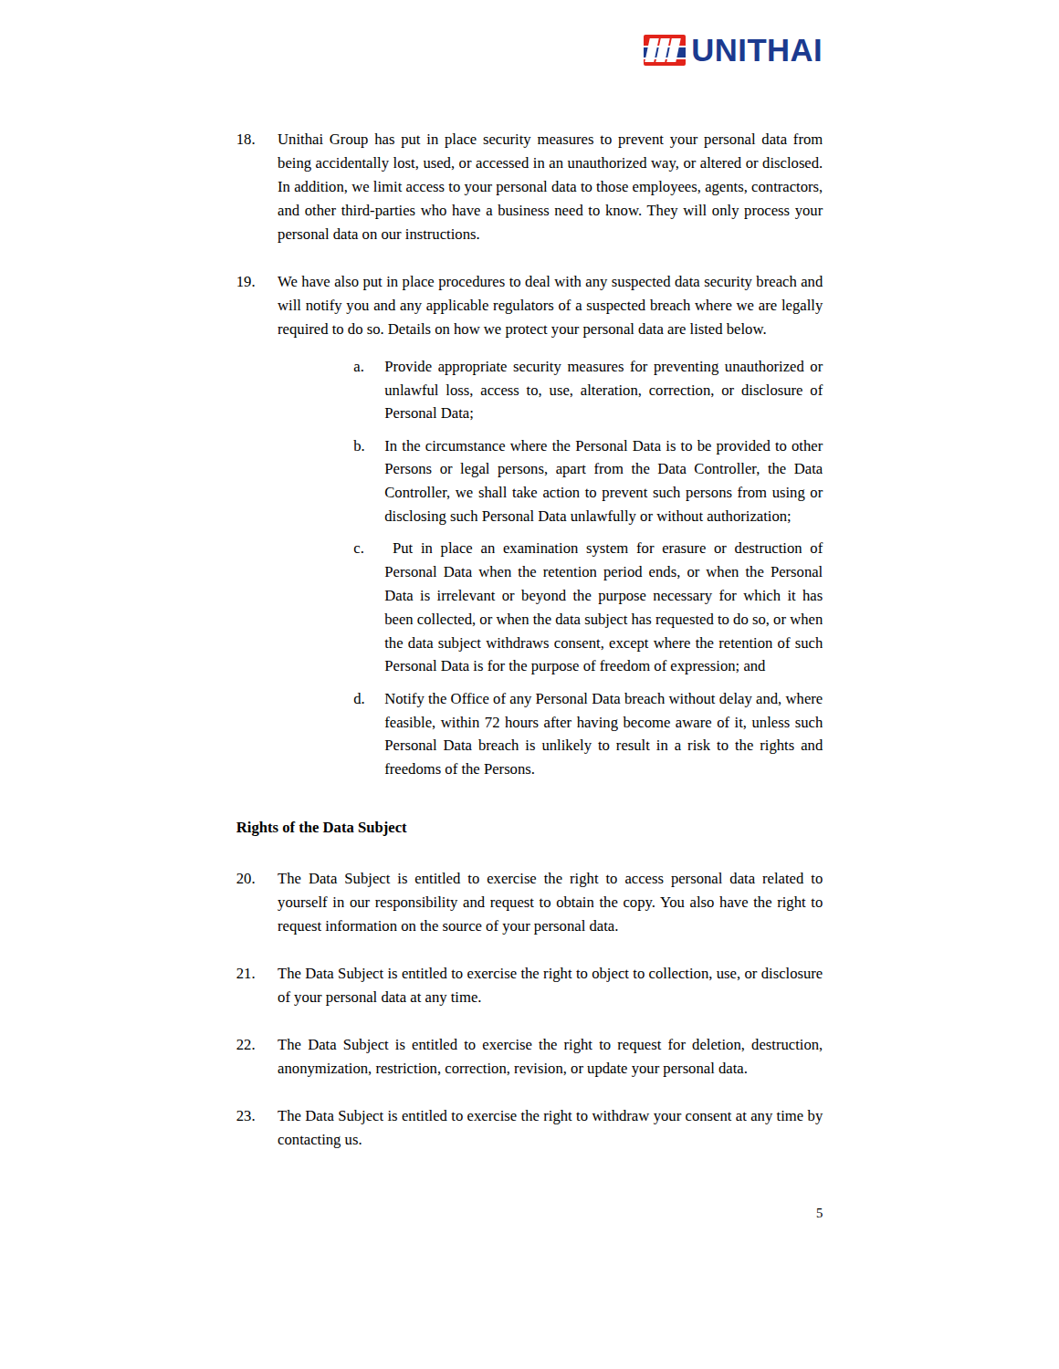UNITHAI
Unithai Group has put in place security measures to prevent your personal data from being accidentally lost, used, or accessed in an unauthorized way, or altered or disclosed. In addition, we limit access to your personal data to those employees, agents, contractors, and other third-parties who have a business need to know. They will only process your personal data on our instructions.
We have also put in place procedures to deal with any suspected data security breach and will notify you and any applicable regulators of a suspected breach where we are legally required to do so. Details on how we protect your personal data are listed below.
Provide appropriate security measures for preventing unauthorized or unlawful loss, access to, use, alteration, correction, or disclosure of Personal Data;
In the circumstance where the Personal Data is to be provided to other Persons or legal persons, apart from the Data Controller, the Data Controller, we shall take action to prevent such persons from using or disclosing such Personal Data unlawfully or without authorization;
Put in place an examination system for erasure or destruction of Personal Data when the retention period ends, or when the Personal Data is irrelevant or beyond the purpose necessary for which it has been collected, or when the data subject has requested to do so, or when the data subject withdraws consent, except where the retention of such Personal Data is for the purpose of freedom of expression; and
Notify the Office of any Personal Data breach without delay and, where feasible, within 72 hours after having become aware of it, unless such Personal Data breach is unlikely to result in a risk to the rights and freedoms of the Persons.
Rights of the Data Subject
The Data Subject is entitled to exercise the right to access personal data related to yourself in our responsibility and request to obtain the copy. You also have the right to request information on the source of your personal data.
The Data Subject is entitled to exercise the right to object to collection, use, or disclosure of your personal data at any time.
The Data Subject is entitled to exercise the right to request for deletion, destruction, anonymization, restriction, correction, revision, or update your personal data.
The Data Subject is entitled to exercise the right to withdraw your consent at any time by contacting us.
5